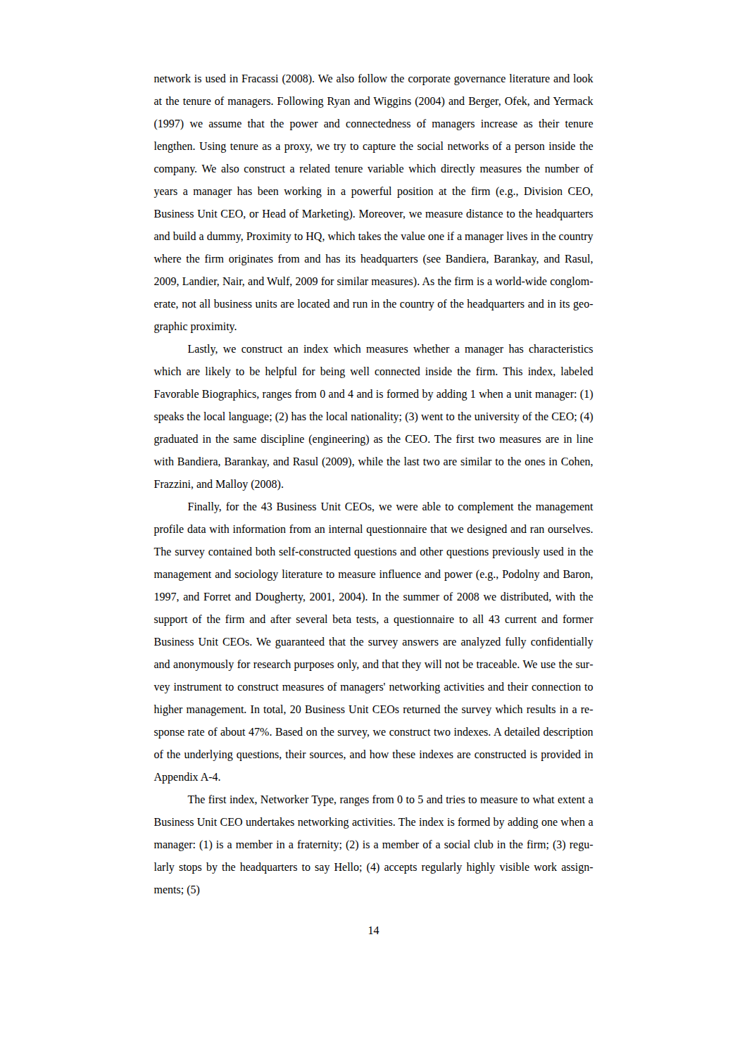network is used in Fracassi (2008). We also follow the corporate governance literature and look at the tenure of managers. Following Ryan and Wiggins (2004) and Berger, Ofek, and Yermack (1997) we assume that the power and connectedness of managers increase as their tenure lengthen. Using tenure as a proxy, we try to capture the social networks of a person inside the company. We also construct a related tenure variable which directly measures the number of years a manager has been working in a powerful position at the firm (e.g., Division CEO, Business Unit CEO, or Head of Marketing). Moreover, we measure distance to the headquarters and build a dummy, Proximity to HQ, which takes the value one if a manager lives in the country where the firm originates from and has its headquarters (see Bandiera, Barankay, and Rasul, 2009, Landier, Nair, and Wulf, 2009 for similar measures). As the firm is a world-wide conglomerate, not all business units are located and run in the country of the headquarters and in its geographic proximity.
Lastly, we construct an index which measures whether a manager has characteristics which are likely to be helpful for being well connected inside the firm. This index, labeled Favorable Biographics, ranges from 0 and 4 and is formed by adding 1 when a unit manager: (1) speaks the local language; (2) has the local nationality; (3) went to the university of the CEO; (4) graduated in the same discipline (engineering) as the CEO. The first two measures are in line with Bandiera, Barankay, and Rasul (2009), while the last two are similar to the ones in Cohen, Frazzini, and Malloy (2008).
Finally, for the 43 Business Unit CEOs, we were able to complement the management profile data with information from an internal questionnaire that we designed and ran ourselves. The survey contained both self-constructed questions and other questions previously used in the management and sociology literature to measure influence and power (e.g., Podolny and Baron, 1997, and Forret and Dougherty, 2001, 2004). In the summer of 2008 we distributed, with the support of the firm and after several beta tests, a questionnaire to all 43 current and former Business Unit CEOs. We guaranteed that the survey answers are analyzed fully confidentially and anonymously for research purposes only, and that they will not be traceable. We use the survey instrument to construct measures of managers' networking activities and their connection to higher management. In total, 20 Business Unit CEOs returned the survey which results in a response rate of about 47%. Based on the survey, we construct two indexes. A detailed description of the underlying questions, their sources, and how these indexes are constructed is provided in Appendix A-4.
The first index, Networker Type, ranges from 0 to 5 and tries to measure to what extent a Business Unit CEO undertakes networking activities. The index is formed by adding one when a manager: (1) is a member in a fraternity; (2) is a member of a social club in the firm; (3) regularly stops by the headquarters to say Hello; (4) accepts regularly highly visible work assignments; (5)
14